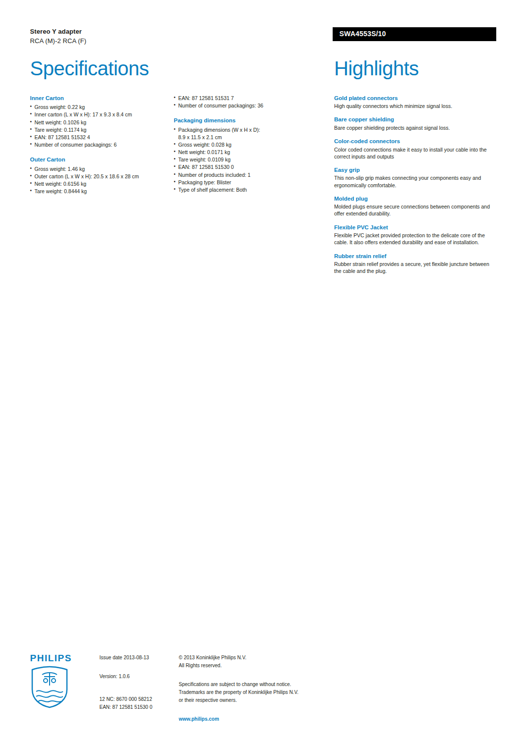Stereo Y adapter RCA (M)-2 RCA (F)
SWA4553S/10
Specifications
Highlights
Inner Carton
Gross weight: 0.22 kg
Inner carton (L x W x H): 17 x 9.3 x 8.4 cm
Nett weight: 0.1026 kg
Tare weight: 0.1174 kg
EAN: 87 12581 51532 4
Number of consumer packagings: 6
Outer Carton
Gross weight: 1.46 kg
Outer carton (L x W x H): 20.5 x 18.6 x 28 cm
Nett weight: 0.6156 kg
Tare weight: 0.8444 kg
EAN: 87 12581 51531 7
Number of consumer packagings: 36
Packaging dimensions
Packaging dimensions (W x H x D):
8.9 x 11.5 x 2.1 cm
Gross weight: 0.028 kg
Nett weight: 0.0171 kg
Tare weight: 0.0109 kg
EAN: 87 12581 51530 0
Number of products included: 1
Packaging type: Blister
Type of shelf placement: Both
Gold plated connectors
High quality connectors which minimize signal loss.
Bare copper shielding
Bare copper shielding protects against signal loss.
Color-coded connectors
Color coded connections make it easy to install your cable into the correct inputs and outputs
Easy grip
This non-slip grip makes connecting your components easy and ergonomically comfortable.
Molded plug
Molded plugs ensure secure connections between components and offer extended durability.
Flexible PVC Jacket
Flexible PVC jacket provided protection to the delicate core of the cable. It also offers extended durability and ease of installation.
Rubber strain relief
Rubber strain relief provides a secure, yet flexible juncture between the cable and the plug.
PHILIPS
Issue date 2013-08-13
Version: 1.0.6
12 NC: 8670 000 58212
EAN: 87 12581 51530 0
© 2013 Koninklijke Philips N.V.
All Rights reserved.
Specifications are subject to change without notice.
Trademarks are the property of Koninklijke Philips N.V.
or their respective owners.
www.philips.com